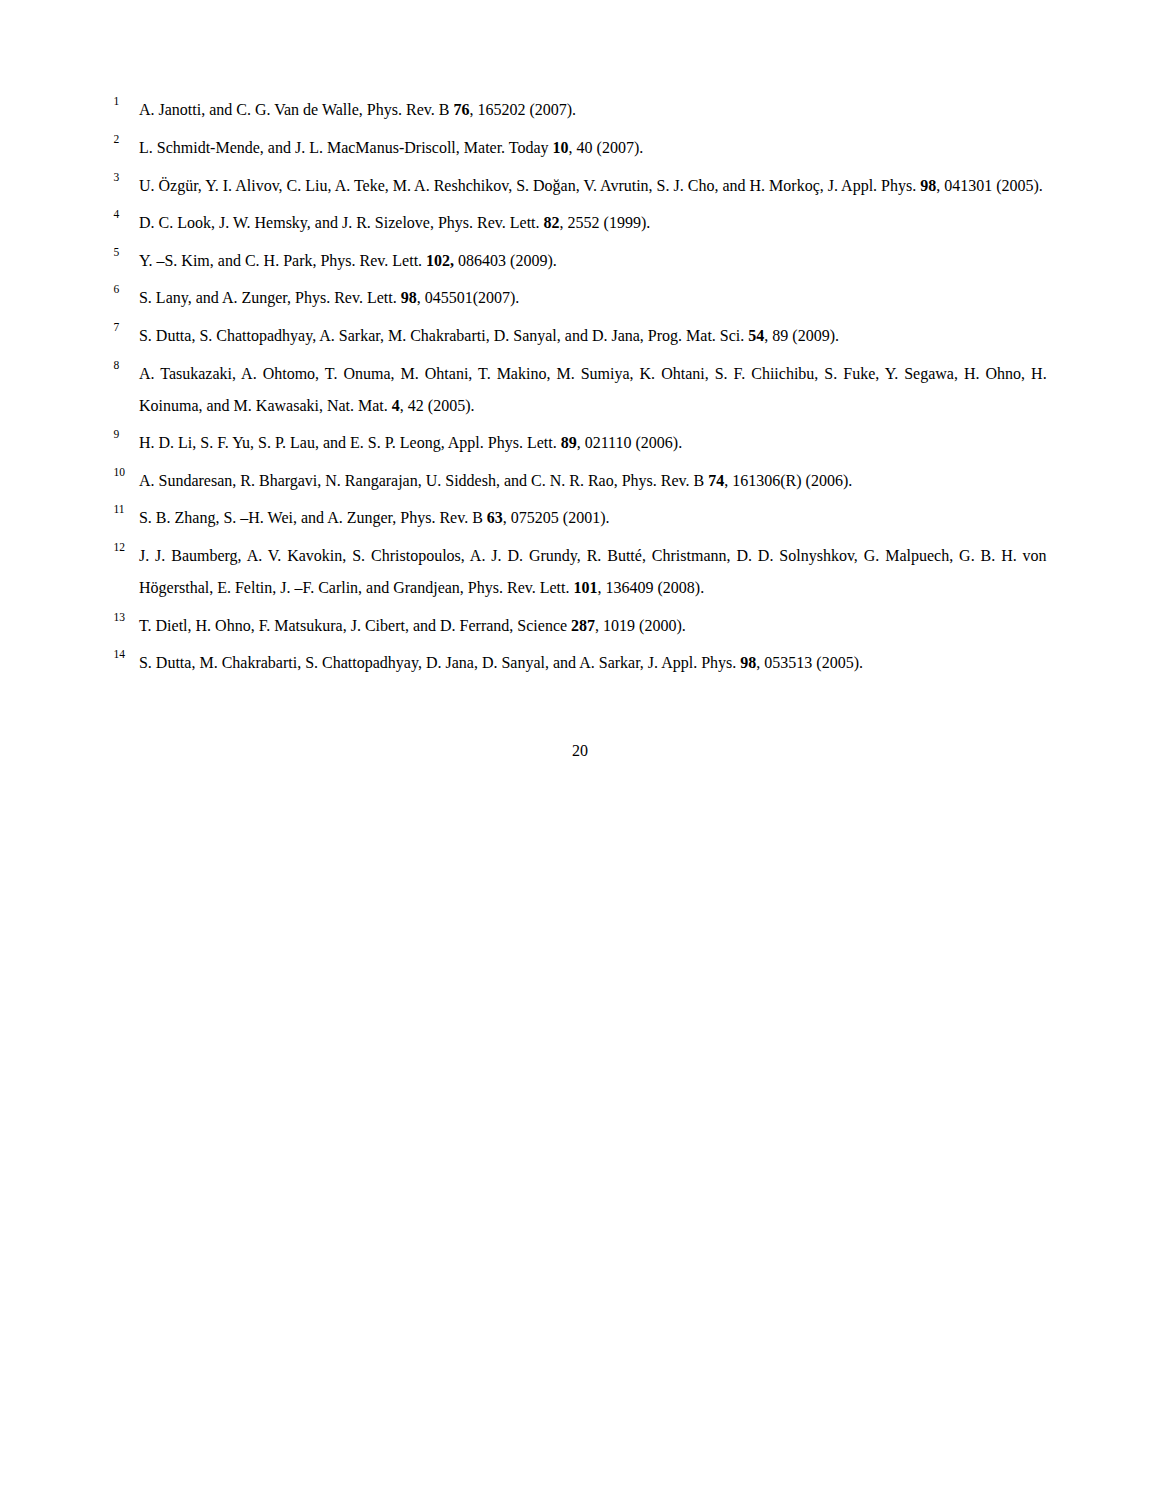A. Janotti, and C. G. Van de Walle, Phys. Rev. B 76, 165202 (2007).
L. Schmidt-Mende, and J. L. MacManus-Driscoll, Mater. Today 10, 40 (2007).
U. Özgür, Y. I. Alivov, C. Liu, A. Teke, M. A. Reshchikov, S. Doğan, V. Avrutin, S. J. Cho, and H. Morkoç, J. Appl. Phys. 98, 041301 (2005).
D. C. Look, J. W. Hemsky, and J. R. Sizelove, Phys. Rev. Lett. 82, 2552 (1999).
Y. –S. Kim, and C. H. Park, Phys. Rev. Lett. 102, 086403 (2009).
S. Lany, and A. Zunger, Phys. Rev. Lett. 98, 045501(2007).
S. Dutta, S. Chattopadhyay, A. Sarkar, M. Chakrabarti, D. Sanyal, and D. Jana, Prog. Mat. Sci. 54, 89 (2009).
A. Tasukazaki, A. Ohtomo, T. Onuma, M. Ohtani, T. Makino, M. Sumiya, K. Ohtani, S. F. Chiichibu, S. Fuke, Y. Segawa, H. Ohno, H. Koinuma, and M. Kawasaki, Nat. Mat. 4, 42 (2005).
H. D. Li, S. F. Yu, S. P. Lau, and E. S. P. Leong, Appl. Phys. Lett. 89, 021110 (2006).
A. Sundaresan, R. Bhargavi, N. Rangarajan, U. Siddesh, and C. N. R. Rao, Phys. Rev. B 74, 161306(R) (2006).
S. B. Zhang, S. –H. Wei, and A. Zunger, Phys. Rev. B 63, 075205 (2001).
J. J. Baumberg, A. V. Kavokin, S. Christopoulos, A. J. D. Grundy, R. Butté, Christmann, D. D. Solnyshkov, G. Malpuech, G. B. H. von Högersthal, E. Feltin, J. –F. Carlin, and Grandjean, Phys. Rev. Lett. 101, 136409 (2008).
T. Dietl, H. Ohno, F. Matsukura, J. Cibert, and D. Ferrand, Science 287, 1019 (2000).
S. Dutta, M. Chakrabarti, S. Chattopadhyay, D. Jana, D. Sanyal, and A. Sarkar, J. Appl. Phys. 98, 053513 (2005).
20